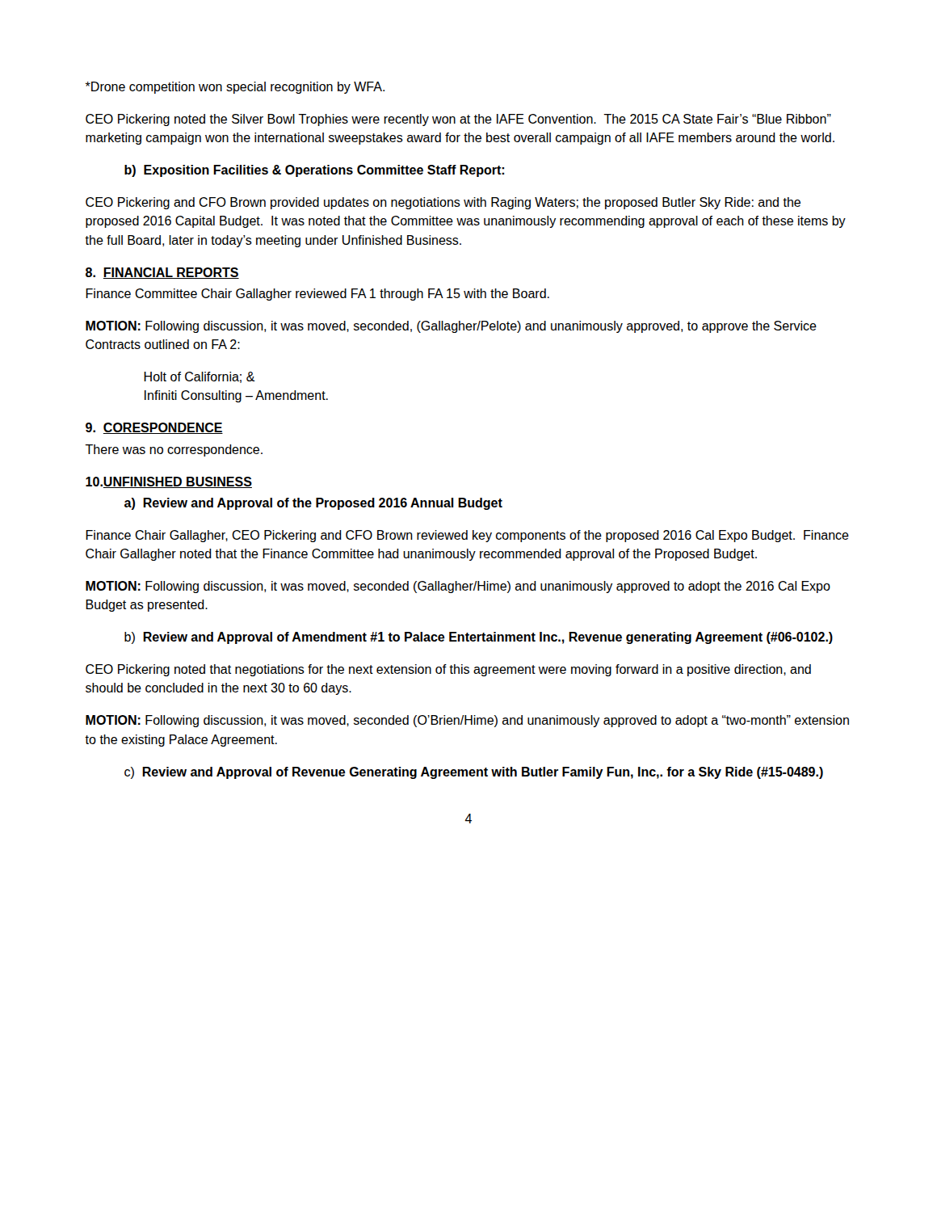*Drone competition won special recognition by WFA.
CEO Pickering noted the Silver Bowl Trophies were recently won at the IAFE Convention. The 2015 CA State Fair’s “Blue Ribbon” marketing campaign won the international sweepstakes award for the best overall campaign of all IAFE members around the world.
b) Exposition Facilities & Operations Committee Staff Report:
CEO Pickering and CFO Brown provided updates on negotiations with Raging Waters; the proposed Butler Sky Ride: and the proposed 2016 Capital Budget. It was noted that the Committee was unanimously recommending approval of each of these items by the full Board, later in today’s meeting under Unfinished Business.
8. FINANCIAL REPORTS
Finance Committee Chair Gallagher reviewed FA 1 through FA 15 with the Board.
MOTION: Following discussion, it was moved, seconded, (Gallagher/Pelote) and unanimously approved, to approve the Service Contracts outlined on FA 2:
Holt of California; &
Infiniti Consulting – Amendment.
9. CORESPONDENCE
There was no correspondence.
10.UNFINISHED BUSINESS
a) Review and Approval of the Proposed 2016 Annual Budget
Finance Chair Gallagher, CEO Pickering and CFO Brown reviewed key components of the proposed 2016 Cal Expo Budget. Finance Chair Gallagher noted that the Finance Committee had unanimously recommended approval of the Proposed Budget.
MOTION: Following discussion, it was moved, seconded (Gallagher/Hime) and unanimously approved to adopt the 2016 Cal Expo Budget as presented.
b) Review and Approval of Amendment #1 to Palace Entertainment Inc., Revenue generating Agreement (#06-0102.)
CEO Pickering noted that negotiations for the next extension of this agreement were moving forward in a positive direction, and should be concluded in the next 30 to 60 days.
MOTION: Following discussion, it was moved, seconded (O’Brien/Hime) and unanimously approved to adopt a “two-month” extension to the existing Palace Agreement.
c) Review and Approval of Revenue Generating Agreement with Butler Family Fun, Inc,. for a Sky Ride (#15-0489.)
4